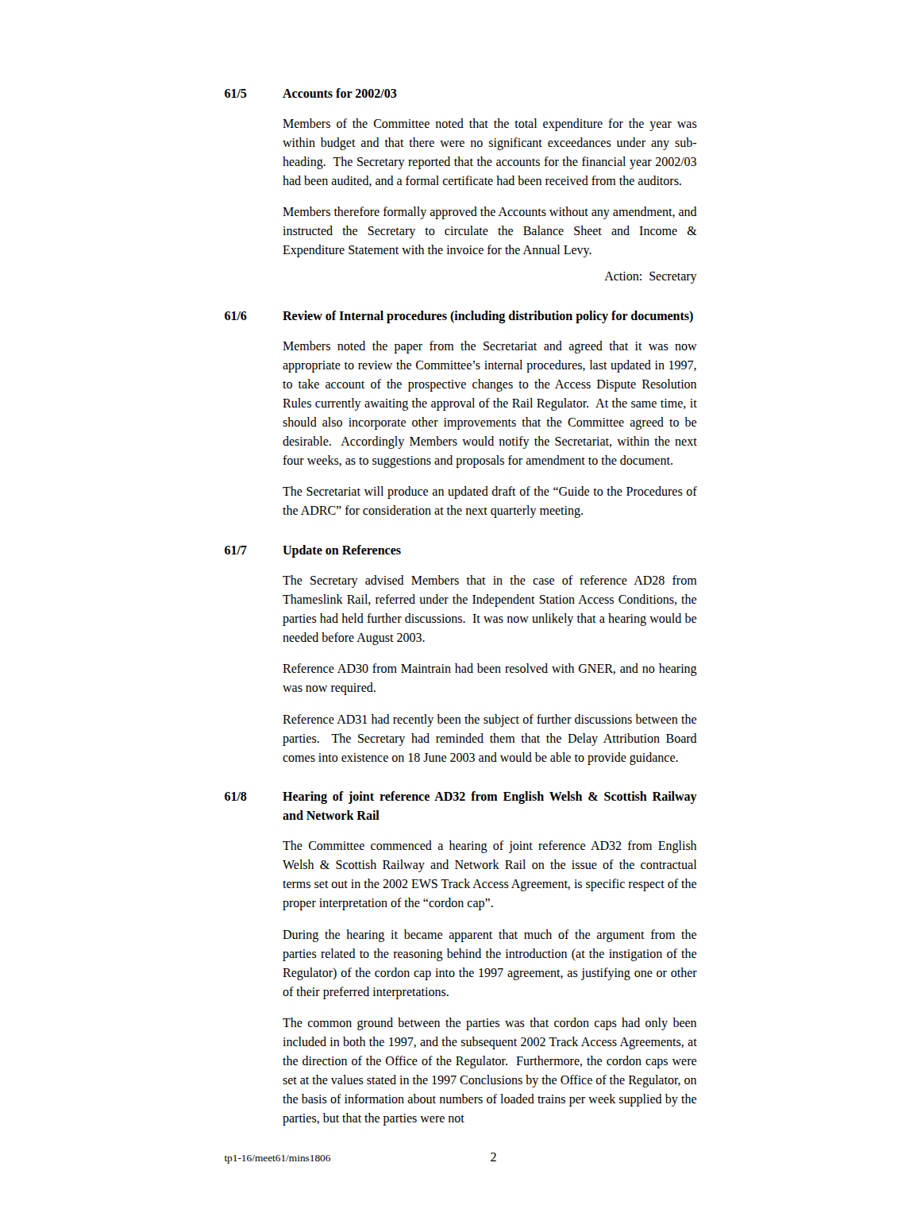61/5
Accounts for 2002/03
Members of the Committee noted that the total expenditure for the year was within budget and that there were no significant exceedances under any sub-heading. The Secretary reported that the accounts for the financial year 2002/03 had been audited, and a formal certificate had been received from the auditors.
Members therefore formally approved the Accounts without any amendment, and instructed the Secretary to circulate the Balance Sheet and Income & Expenditure Statement with the invoice for the Annual Levy.
Action: Secretary
61/6
Review of Internal procedures (including distribution policy for documents)
Members noted the paper from the Secretariat and agreed that it was now appropriate to review the Committee’s internal procedures, last updated in 1997, to take account of the prospective changes to the Access Dispute Resolution Rules currently awaiting the approval of the Rail Regulator. At the same time, it should also incorporate other improvements that the Committee agreed to be desirable. Accordingly Members would notify the Secretariat, within the next four weeks, as to suggestions and proposals for amendment to the document.
The Secretariat will produce an updated draft of the “Guide to the Procedures of the ADRC” for consideration at the next quarterly meeting.
61/7
Update on References
The Secretary advised Members that in the case of reference AD28 from Thameslink Rail, referred under the Independent Station Access Conditions, the parties had held further discussions. It was now unlikely that a hearing would be needed before August 2003.
Reference AD30 from Maintrain had been resolved with GNER, and no hearing was now required.
Reference AD31 had recently been the subject of further discussions between the parties. The Secretary had reminded them that the Delay Attribution Board comes into existence on 18 June 2003 and would be able to provide guidance.
61/8
Hearing of joint reference AD32 from English Welsh & Scottish Railway and Network Rail
The Committee commenced a hearing of joint reference AD32 from English Welsh & Scottish Railway and Network Rail on the issue of the contractual terms set out in the 2002 EWS Track Access Agreement, is specific respect of the proper interpretation of the “cordon cap”.
During the hearing it became apparent that much of the argument from the parties related to the reasoning behind the introduction (at the instigation of the Regulator) of the cordon cap into the 1997 agreement, as justifying one or other of their preferred interpretations.
The common ground between the parties was that cordon caps had only been included in both the 1997, and the subsequent 2002 Track Access Agreements, at the direction of the Office of the Regulator. Furthermore, the cordon caps were set at the values stated in the 1997 Conclusions by the Office of the Regulator, on the basis of information about numbers of loaded trains per week supplied by the parties, but that the parties were not
tp1-16/meet61/mins1806
2